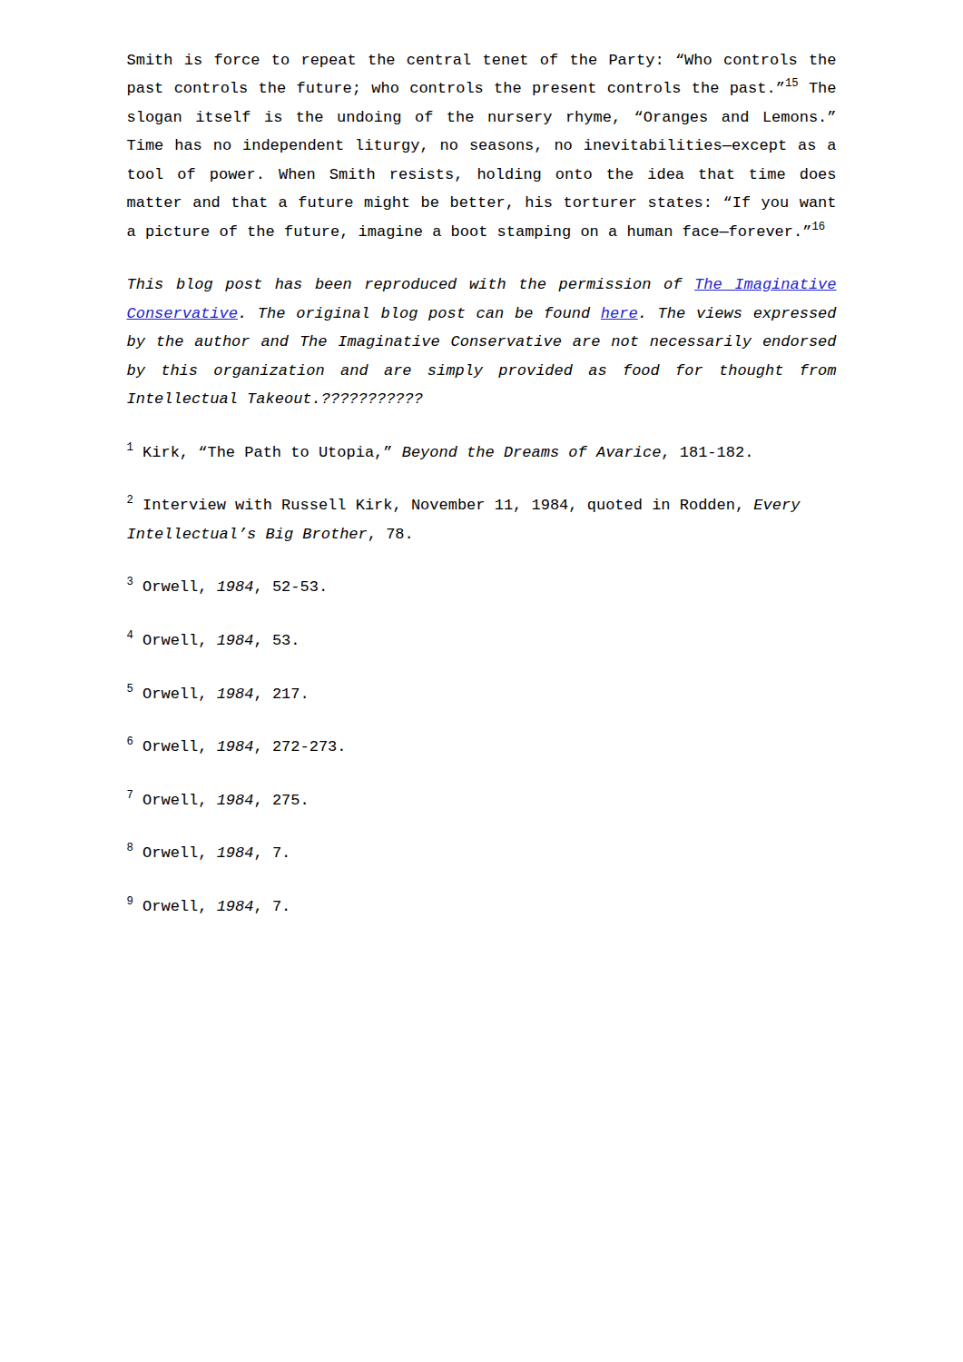Smith is force to repeat the central tenet of the Party: “Who controls the past controls the future; who controls the present controls the past.”15 The slogan itself is the undoing of the nursery rhyme, “Oranges and Lemons.” Time has no independent liturgy, no seasons, no inevitabilities—except as a tool of power. When Smith resists, holding onto the idea that time does matter and that a future might be better, his torturer states: “If you want a picture of the future, imagine a boot stamping on a human face—forever.”16
This blog post has been reproduced with the permission of The Imaginative Conservative. The original blog post can be found here. The views expressed by the author and The Imaginative Conservative are not necessarily endorsed by this organization and are simply provided as food for thought from Intellectual Takeout.???????????
1 Kirk, “The Path to Utopia,” Beyond the Dreams of Avarice, 181-182.
2 Interview with Russell Kirk, November 11, 1984, quoted in Rodden, Every Intellectual’s Big Brother, 78.
3 Orwell, 1984, 52-53.
4 Orwell, 1984, 53.
5 Orwell, 1984, 217.
6 Orwell, 1984, 272-273.
7 Orwell, 1984, 275.
8 Orwell, 1984, 7.
9 Orwell, 1984, 7.